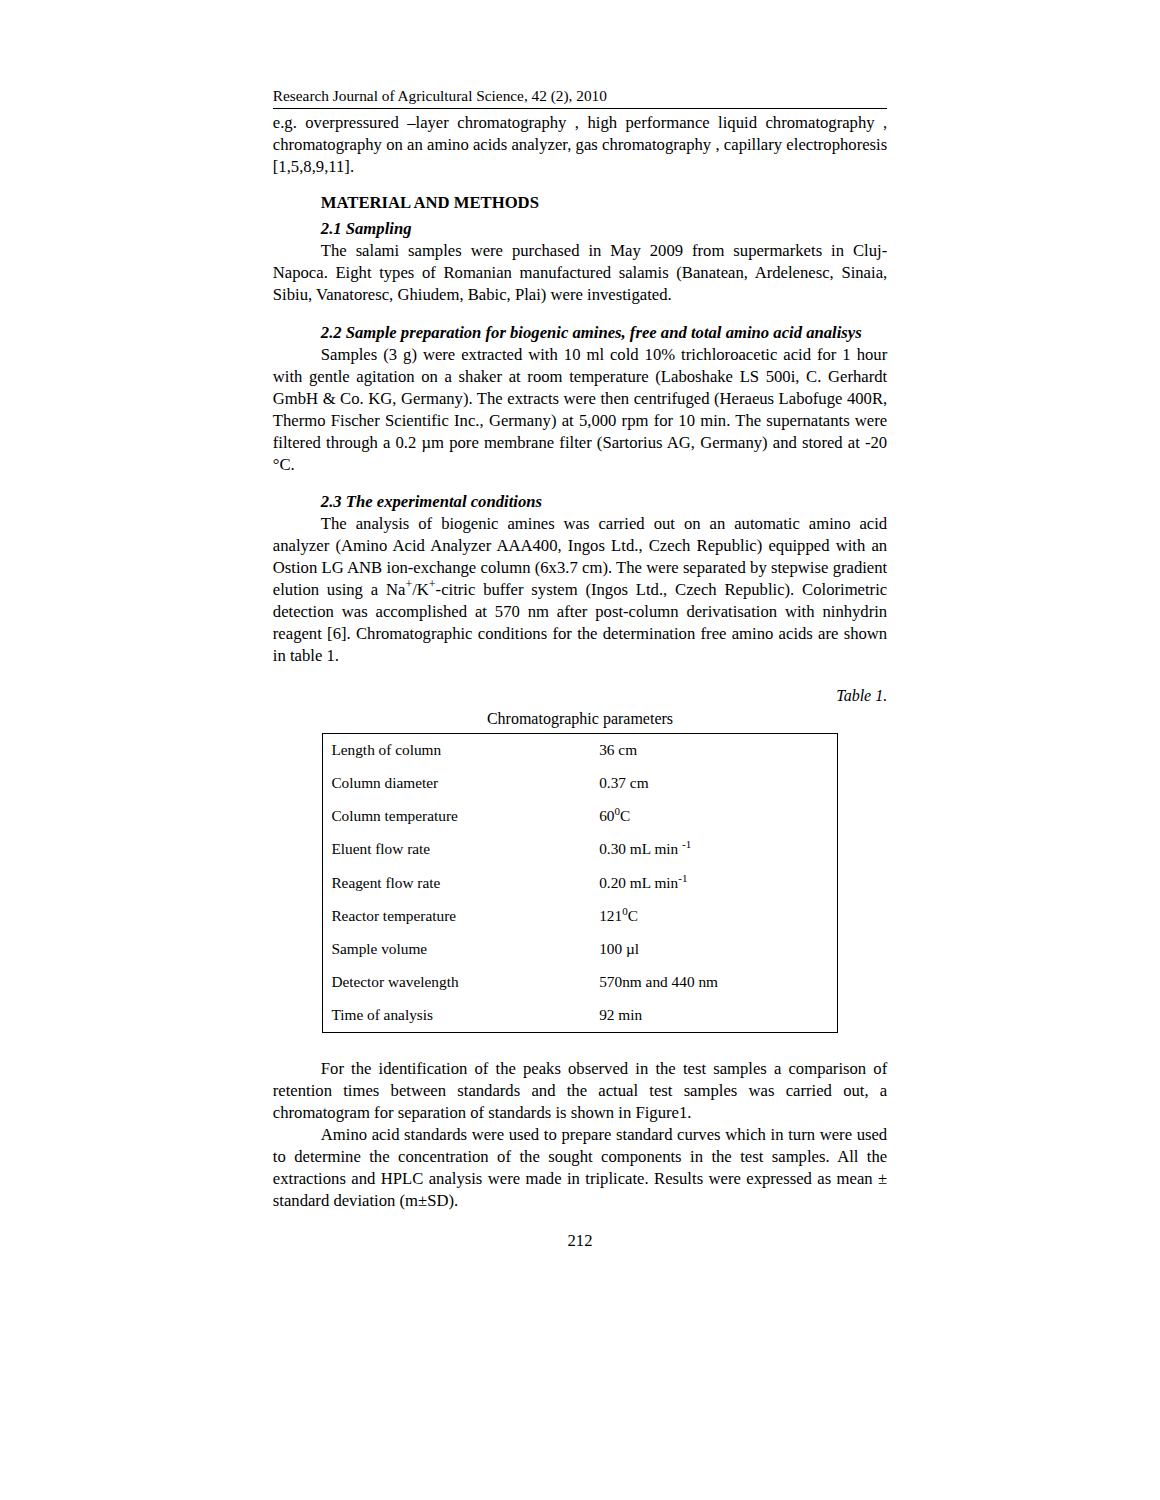Research Journal of Agricultural Science, 42 (2), 2010
e.g. overpressured –layer chromatography , high performance liquid chromatography , chromatography on an amino acids analyzer, gas chromatography , capillary electrophoresis [1,5,8,9,11].
MATERIAL AND METHODS
2.1 Sampling
The salami samples were purchased in May 2009 from supermarkets in Cluj-Napoca. Eight types of Romanian manufactured salamis (Banatean, Ardelenesc, Sinaia, Sibiu, Vanatoresc, Ghiudem, Babic, Plai) were investigated.
2.2 Sample preparation for biogenic amines, free and total amino acid analisys
Samples (3 g) were extracted with 10 ml cold 10% trichloroacetic acid for 1 hour with gentle agitation on a shaker at room temperature (Laboshake LS 500i, C. Gerhardt GmbH & Co. KG, Germany). The extracts were then centrifuged (Heraeus Labofuge 400R, Thermo Fischer Scientific Inc., Germany) at 5,000 rpm for 10 min. The supernatants were filtered through a 0.2 µm pore membrane filter (Sartorius AG, Germany) and stored at -20 °C.
2.3 The experimental conditions
The analysis of biogenic amines was carried out on an automatic amino acid analyzer (Amino Acid Analyzer AAA400, Ingos Ltd., Czech Republic) equipped with an Ostion LG ANB ion-exchange column (6x3.7 cm). The were separated by stepwise gradient elution using a Na+/K+-citric buffer system (Ingos Ltd., Czech Republic). Colorimetric detection was accomplished at 570 nm after post-column derivatisation with ninhydrin reagent [6]. Chromatographic conditions for the determination free amino acids are shown in table 1.
Table 1.
Chromatographic parameters
| Length of column | 36 cm |
| Column diameter | 0.37 cm |
| Column temperature | 60 0 C |
| Eluent flow rate | 0.30 mL min -1 |
| Reagent flow rate | 0.20 mL min -1 |
| Reactor temperature | 121 0 C |
| Sample volume | 100 µl |
| Detector wavelength | 570nm and 440 nm |
| Time of analysis | 92 min |
For the identification of the peaks observed in the test samples a comparison of retention times between standards and the actual test samples was carried out, a chromatogram for separation of standards is shown in Figure1.
Amino acid standards were used to prepare standard curves which in turn were used to determine the concentration of the sought components in the test samples. All the extractions and HPLC analysis were made in triplicate. Results were expressed as mean ± standard deviation (m±SD).
212